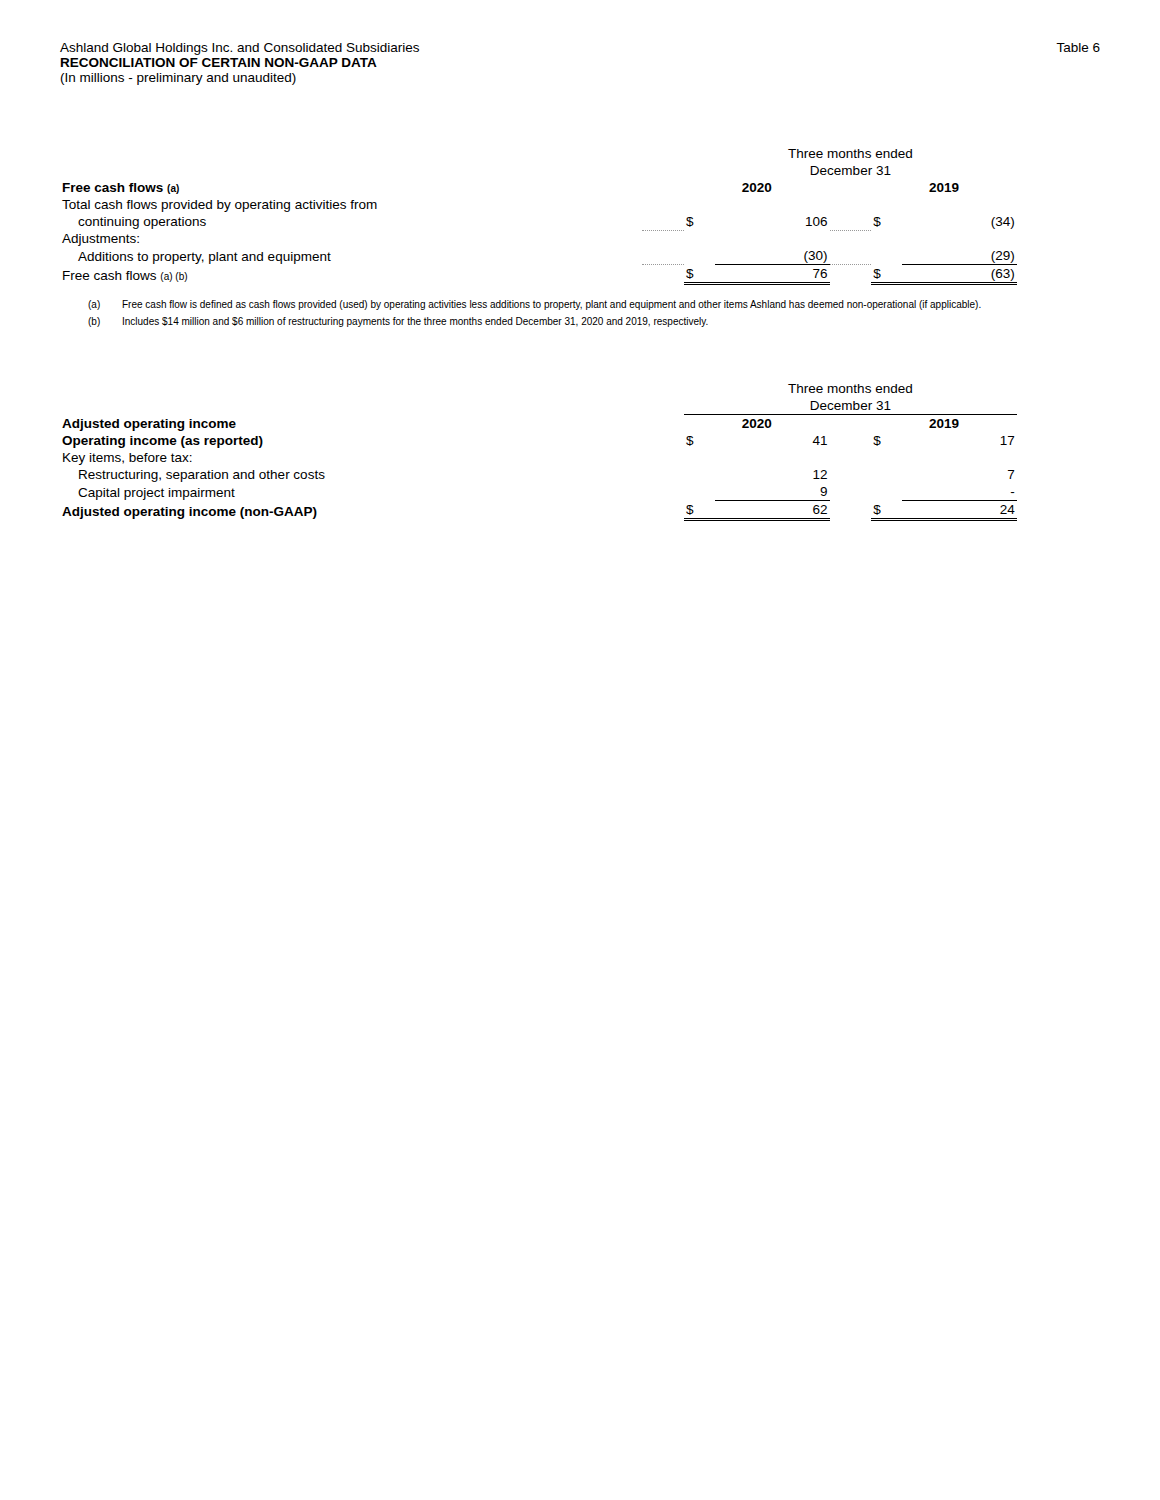Ashland Global Holdings Inc. and Consolidated Subsidiaries
RECONCILIATION OF CERTAIN NON-GAAP DATA
(In millions - preliminary and unaudited)
Table 6
| | | Three months ended | |
| | | December 31 | |
| Free cash flows (a) | | 2020 | | 2019 | |
| Total cash flows provided by operating activities from | | | | | | | |
| continuing operations | | $ | 106 | | $ | (34) | |
| Adjustments: | | | | | | | |
| Additions to property, plant and equipment | | | (30) | | | (29) | |
| Free cash flows (a) (b) | | $ | 76 | | $ | (63) | |
| (a) | Free cash flow is defined as cash flows provided (used) by operating activities less additions to property, plant and equipment and other items Ashland has deemed non-operational (if applicable). |
| (b) | Includes $14 million and $6 million of restructuring payments for the three months ended December 31, 2020 and 2019, respectively. |
| | | Three months ended | |
| | | December 31 | |
| Adjusted operating income | | 2020 | | 2019 | |
| Operating income (as reported) | | $ | 41 | | $ | 17 | |
| Key items, before tax: | | | | | | | |
| Restructuring, separation and other costs | | | 12 | | | 7 | |
| Capital project impairment | | | 9 | | | - | |
| Adjusted operating income (non-GAAP) | | $ | 62 | | $ | 24 | |